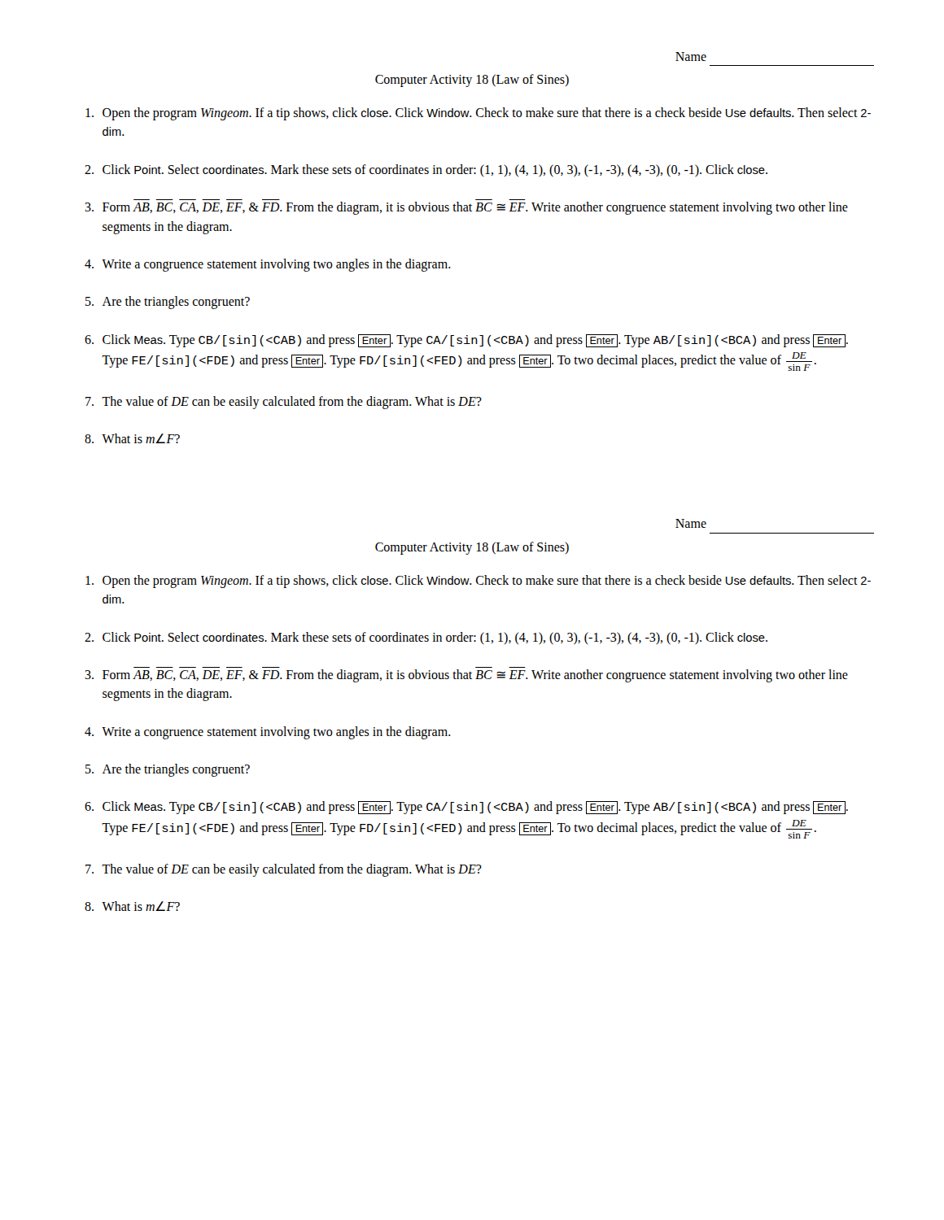Name
Computer Activity 18 (Law of Sines)
Open the program Wingeom. If a tip shows, click close. Click Window. Check to make sure that there is a check beside Use defaults. Then select 2-dim.
Click Point. Select coordinates. Mark these sets of coordinates in order: (1, 1), (4, 1), (0, 3), (-1, -3), (4, -3), (0, -1). Click close.
Form AB, BC, CA, DE, EF, & FD. From the diagram, it is obvious that BC ≅ EF. Write another congruence statement involving two other line segments in the diagram.
Write a congruence statement involving two angles in the diagram.
Are the triangles congruent?
Click Meas. Type CB/[sin](<CAB) and press Enter. Type CA/[sin](<CBA) and press Enter. Type AB/[sin](<BCA) and press Enter. Type FE/[sin](<FDE) and press Enter. Type FD/[sin](<FED) and press Enter. To two decimal places, predict the value of DE sin F.
The value of DE can be easily calculated from the diagram. What is DE?
What is m∠F?
Name
Computer Activity 18 (Law of Sines)
Open the program Wingeom. If a tip shows, click close. Click Window. Check to make sure that there is a check beside Use defaults. Then select 2-dim.
Click Point. Select coordinates. Mark these sets of coordinates in order: (1, 1), (4, 1), (0, 3), (-1, -3), (4, -3), (0, -1). Click close.
Form AB, BC, CA, DE, EF, & FD. From the diagram, it is obvious that BC ≅ EF. Write another congruence statement involving two other line segments in the diagram.
Write a congruence statement involving two angles in the diagram.
Are the triangles congruent?
Click Meas. Type CB/[sin](<CAB) and press Enter. Type CA/[sin](<CBA) and press Enter. Type AB/[sin](<BCA) and press Enter. Type FE/[sin](<FDE) and press Enter. Type FD/[sin](<FED) and press Enter. To two decimal places, predict the value of DE sin F.
The value of DE can be easily calculated from the diagram. What is DE?
What is m∠F?